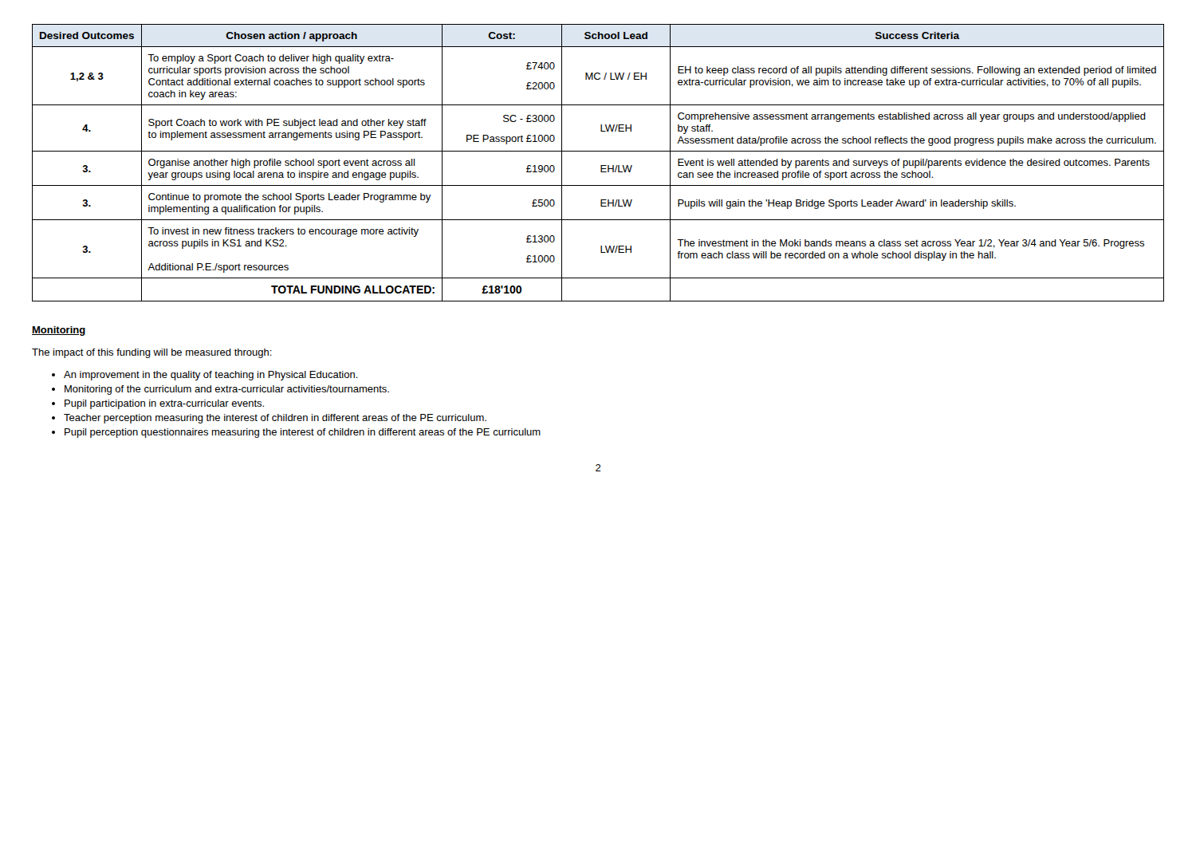| Desired Outcomes | Chosen action / approach | Cost: | School Lead | Success Criteria |
| --- | --- | --- | --- | --- |
| 1,2 & 3 | To employ a Sport Coach to deliver high quality extra-curricular sports provision across the school Contact additional external coaches to support school sports coach in key areas: | £7400 £2000 | MC / LW / EH | EH to keep class record of all pupils attending different sessions. Following an extended period of limited extra-curricular provision, we aim to increase take up of extra-curricular activities, to 70% of all pupils. |
| 4. | Sport Coach to work with PE subject lead and other key staff to implement assessment arrangements using PE Passport. | SC - £3000 PE Passport £1000 | LW/EH | Comprehensive assessment arrangements established across all year groups and understood/applied by staff. Assessment data/profile across the school reflects the good progress pupils make across the curriculum. |
| 3. | Organise another high profile school sport event across all year groups using local arena to inspire and engage pupils. | £1900 | EH/LW | Event is well attended by parents and surveys of pupil/parents evidence the desired outcomes. Parents can see the increased profile of sport across the school. |
| 3. | Continue to promote the school Sports Leader Programme by implementing a qualification for pupils. | £500 | EH/LW | Pupils will gain the 'Heap Bridge Sports Leader Award' in leadership skills. |
| 3. | To invest in new fitness trackers to encourage more activity across pupils in KS1 and KS2. Additional P.E./sport resources | £1300 £1000 | LW/EH | The investment in the Moki bands means a class set across Year 1/2, Year 3/4 and Year 5/6. Progress from each class will be recorded on a whole school display in the hall. |
| | TOTAL FUNDING ALLOCATED: | £18'100 | | |
Monitoring
The impact of this funding will be measured through:
An improvement in the quality of teaching in Physical Education.
Monitoring of the curriculum and extra-curricular activities/tournaments.
Pupil participation in extra-curricular events.
Teacher perception measuring the interest of children in different areas of the PE curriculum.
Pupil perception questionnaires measuring the interest of children in different areas of the PE curriculum
2